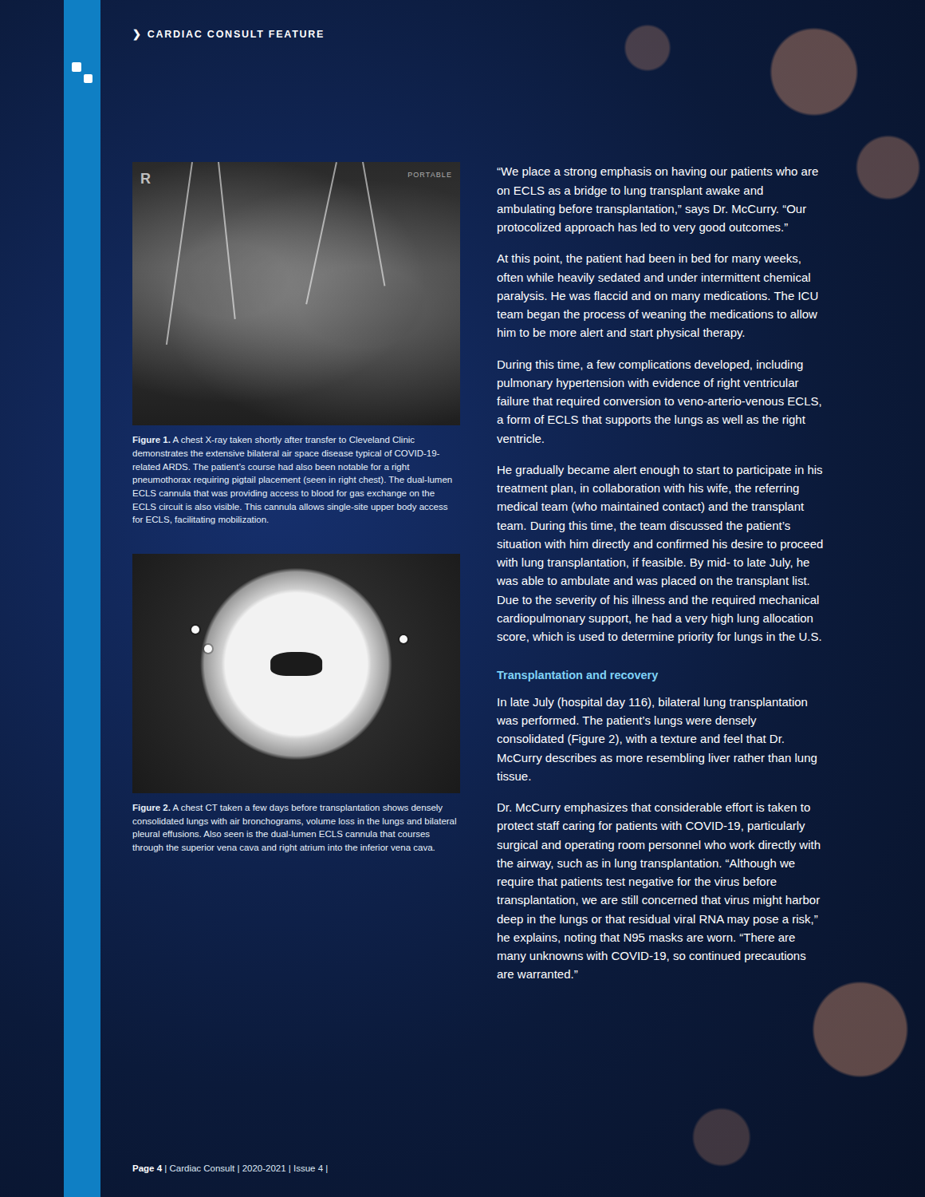❯Cardiac Consult Feature
Figure 1. A chest X-ray taken shortly after transfer to Cleveland Clinic demonstrates the extensive bilateral air space disease typical of COVID-19-related ARDS. The patient’s course had also been notable for a right pneumothorax requiring pigtail placement (seen in right chest). The dual-lumen ECLS cannula that was providing access to blood for gas exchange on the ECLS circuit is also visible. This cannula allows single-site upper body access for ECLS, facilitating mobilization.
Figure 2. A chest CT taken a few days before transplantation shows densely consolidated lungs with air bronchograms, volume loss in the lungs and bilateral pleural effusions. Also seen is the dual-lumen ECLS cannula that courses through the superior vena cava and right atrium into the inferior vena cava.
“We place a strong emphasis on having our patients who are on ECLS as a bridge to lung transplant awake and ambulating before transplantation,” says Dr. McCurry. “Our protocolized approach has led to very good outcomes.”
At this point, the patient had been in bed for many weeks, often while heavily sedated and under intermittent chemical paralysis. He was flaccid and on many medications. The ICU team began the process of weaning the medications to allow him to be more alert and start physical therapy.
During this time, a few complications developed, including pulmonary hypertension with evidence of right ventricular failure that required conversion to veno-arterio-venous ECLS, a form of ECLS that supports the lungs as well as the right ventricle.
He gradually became alert enough to start to participate in his treatment plan, in collaboration with his wife, the referring medical team (who maintained contact) and the transplant team. During this time, the team discussed the patient’s situation with him directly and confirmed his desire to proceed with lung transplantation, if feasible. By mid- to late July, he was able to ambulate and was placed on the transplant list. Due to the severity of his illness and the required mechanical cardiopulmonary support, he had a very high lung allocation score, which is used to determine priority for lungs in the U.S.
Transplantation and recovery
In late July (hospital day 116), bilateral lung transplantation was performed. The patient’s lungs were densely consolidated (Figure 2), with a texture and feel that Dr. McCurry describes as more resembling liver rather than lung tissue.
Dr. McCurry emphasizes that considerable effort is taken to protect staff caring for patients with COVID-19, particularly surgical and operating room personnel who work directly with the airway, such as in lung transplantation. “Although we require that patients test negative for the virus before transplantation, we are still concerned that virus might harbor deep in the lungs or that residual viral RNA may pose a risk,” he explains, noting that N95 masks are worn. “There are many unknowns with COVID-19, so continued precautions are warranted.”
Page 4 | Cardiac Consult | 2020-2021 | Issue 4 |